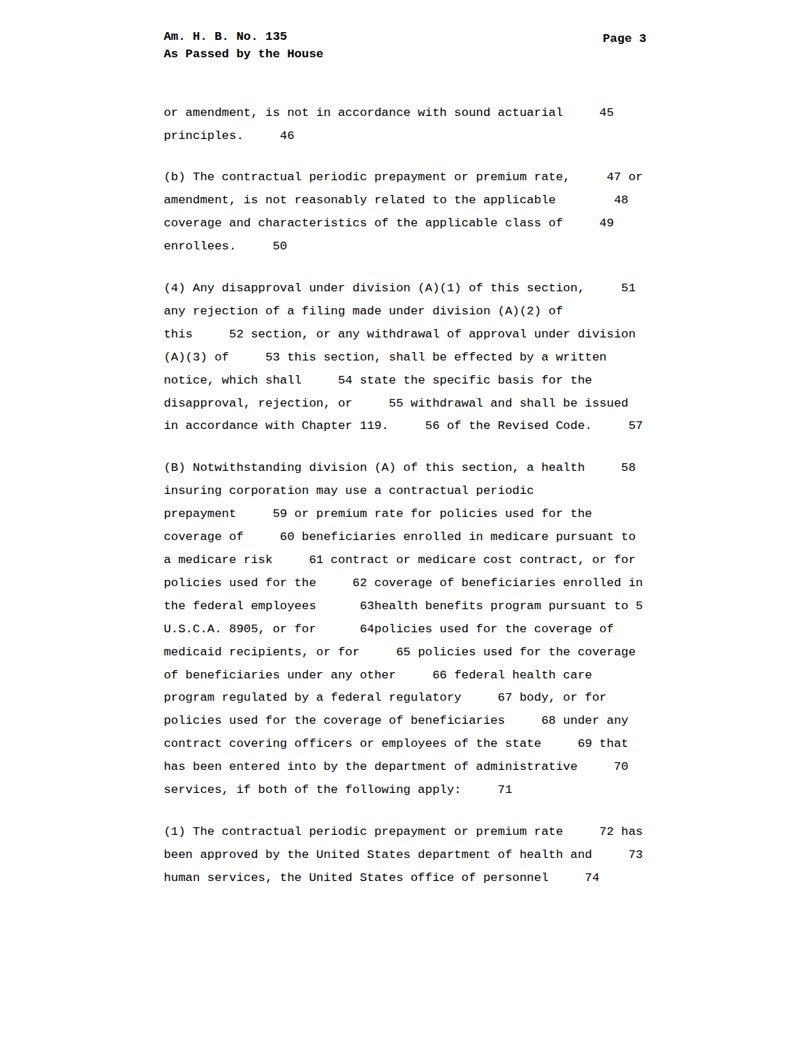Am. H. B. No. 135
As Passed by the House
Page 3
or amendment, is not in accordance with sound actuarial45 principles.46
(b) The contractual periodic prepayment or premium rate,47 or amendment, is not reasonably related to the applicable48 coverage and characteristics of the applicable class of49 enrollees.50
(4) Any disapproval under division (A)(1) of this section,51 any rejection of a filing made under division (A)(2) of this52 section, or any withdrawal of approval under division (A)(3) of53 this section, shall be effected by a written notice, which shall54 state the specific basis for the disapproval, rejection, or55 withdrawal and shall be issued in accordance with Chapter 119.56 of the Revised Code.57
(B) Notwithstanding division (A) of this section, a health58 insuring corporation may use a contractual periodic prepayment59 or premium rate for policies used for the coverage of60 beneficiaries enrolled in medicare pursuant to a medicare risk61 contract or medicare cost contract, or for policies used for the62 coverage of beneficiaries enrolled in the federal employees63 health benefits program pursuant to 5 U.S.C.A. 8905, or for64 policies used for the coverage of medicaid recipients, or for65 policies used for the coverage of beneficiaries under any other66 federal health care program regulated by a federal regulatory67 body, or for policies used for the coverage of beneficiaries68 under any contract covering officers or employees of the state69 that has been entered into by the department of administrative70 services, if both of the following apply:71
(1) The contractual periodic prepayment or premium rate72 has been approved by the United States department of health and73 human services, the United States office of personnel74